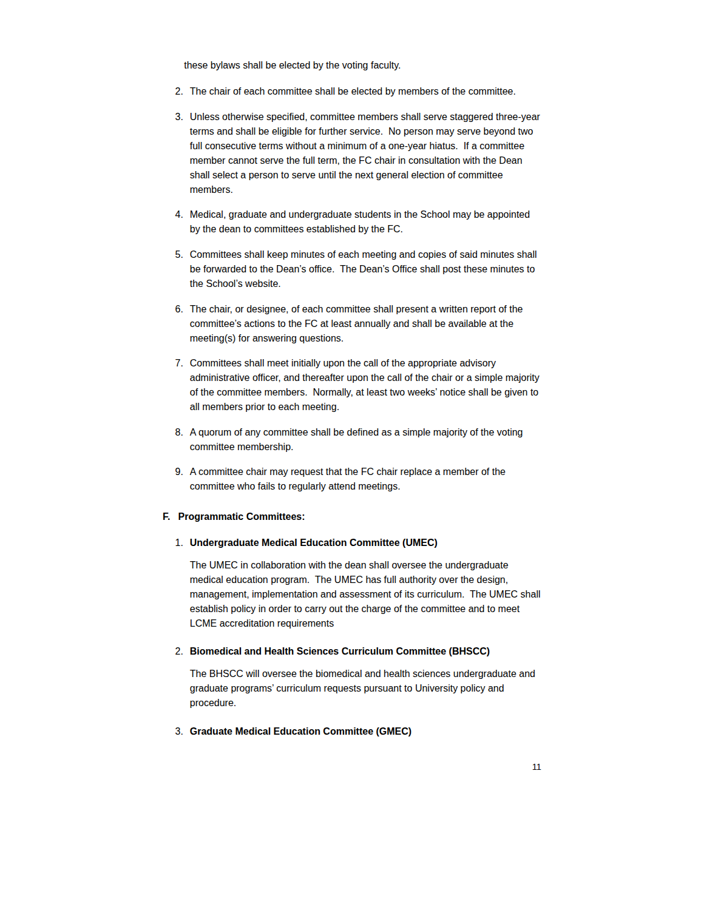these bylaws shall be elected by the voting faculty.
The chair of each committee shall be elected by members of the committee.
Unless otherwise specified, committee members shall serve staggered three-year terms and shall be eligible for further service. No person may serve beyond two full consecutive terms without a minimum of a one-year hiatus. If a committee member cannot serve the full term, the FC chair in consultation with the Dean shall select a person to serve until the next general election of committee members.
Medical, graduate and undergraduate students in the School may be appointed by the dean to committees established by the FC.
Committees shall keep minutes of each meeting and copies of said minutes shall be forwarded to the Dean’s office. The Dean’s Office shall post these minutes to the School’s website.
The chair, or designee, of each committee shall present a written report of the committee’s actions to the FC at least annually and shall be available at the meeting(s) for answering questions.
Committees shall meet initially upon the call of the appropriate advisory administrative officer, and thereafter upon the call of the chair or a simple majority of the committee members. Normally, at least two weeks’ notice shall be given to all members prior to each meeting.
A quorum of any committee shall be defined as a simple majority of the voting committee membership.
A committee chair may request that the FC chair replace a member of the committee who fails to regularly attend meetings.
F. Programmatic Committees:
Undergraduate Medical Education Committee (UMEC)
The UMEC in collaboration with the dean shall oversee the undergraduate medical education program. The UMEC has full authority over the design, management, implementation and assessment of its curriculum. The UMEC shall establish policy in order to carry out the charge of the committee and to meet LCME accreditation requirements
Biomedical and Health Sciences Curriculum Committee (BHSCC)
The BHSCC will oversee the biomedical and health sciences undergraduate and graduate programs’ curriculum requests pursuant to University policy and procedure.
Graduate Medical Education Committee (GMEC)
11